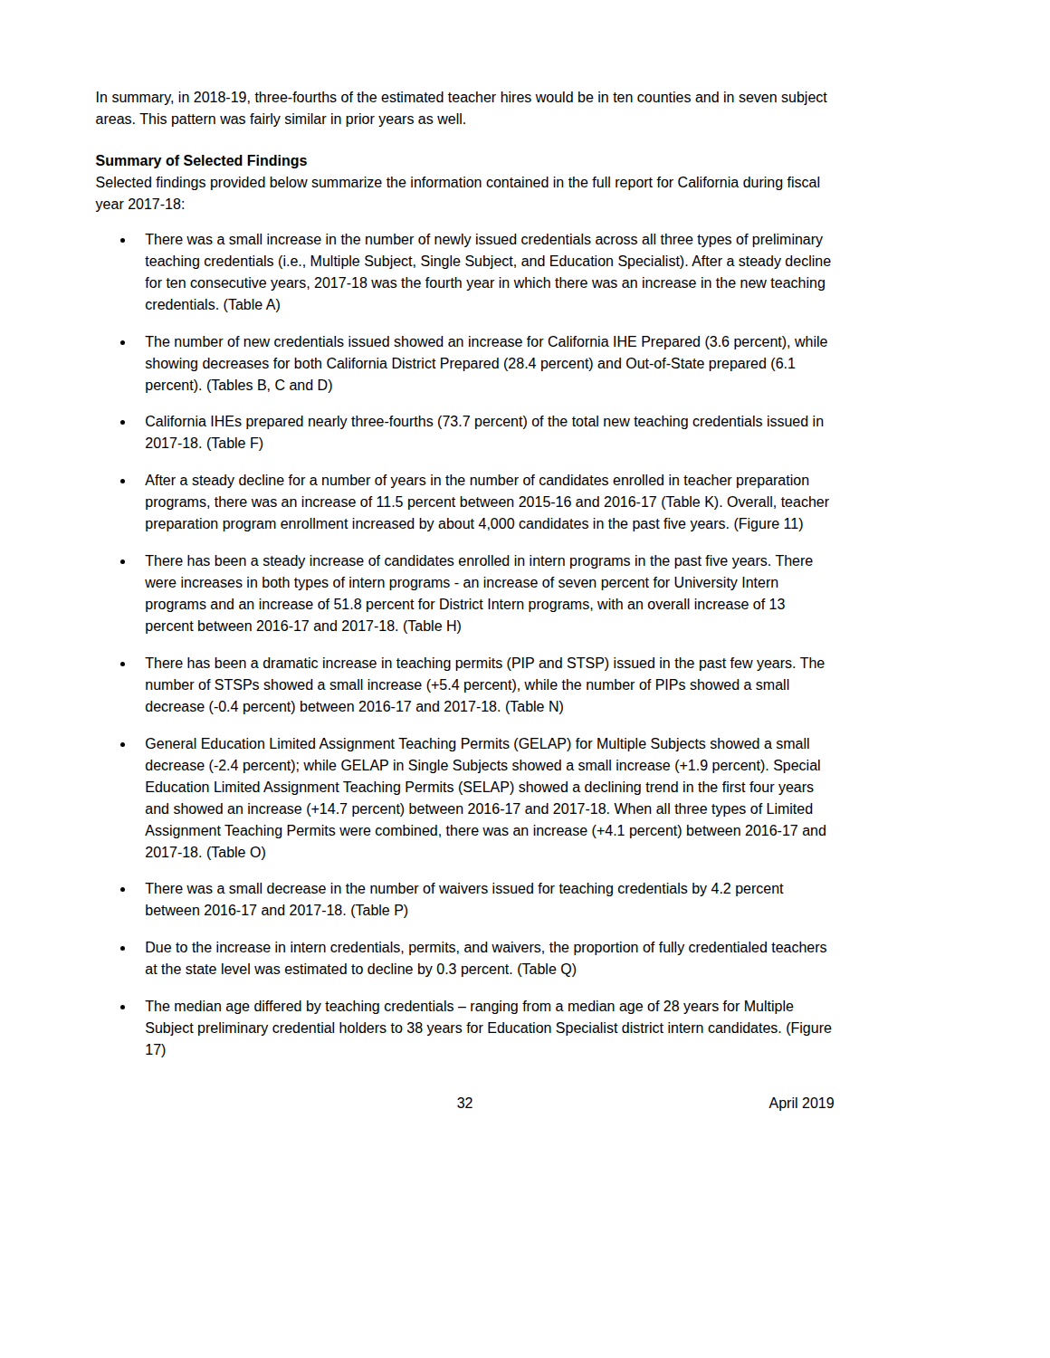In summary, in 2018-19, three-fourths of the estimated teacher hires would be in ten counties and in seven subject areas. This pattern was fairly similar in prior years as well.
Summary of Selected Findings
Selected findings provided below summarize the information contained in the full report for California during fiscal year 2017-18:
There was a small increase in the number of newly issued credentials across all three types of preliminary teaching credentials (i.e., Multiple Subject, Single Subject, and Education Specialist). After a steady decline for ten consecutive years, 2017-18 was the fourth year in which there was an increase in the new teaching credentials. (Table A)
The number of new credentials issued showed an increase for California IHE Prepared (3.6 percent), while showing decreases for both California District Prepared (28.4 percent) and Out-of-State prepared (6.1 percent). (Tables B, C and D)
California IHEs prepared nearly three-fourths (73.7 percent) of the total new teaching credentials issued in 2017-18. (Table F)
After a steady decline for a number of years in the number of candidates enrolled in teacher preparation programs, there was an increase of 11.5 percent between 2015-16 and 2016-17 (Table K). Overall, teacher preparation program enrollment increased by about 4,000 candidates in the past five years. (Figure 11)
There has been a steady increase of candidates enrolled in intern programs in the past five years. There were increases in both types of intern programs - an increase of seven percent for University Intern programs and an increase of 51.8 percent for District Intern programs, with an overall increase of 13 percent between 2016-17 and 2017-18. (Table H)
There has been a dramatic increase in teaching permits (PIP and STSP) issued in the past few years. The number of STSPs showed a small increase (+5.4 percent), while the number of PIPs showed a small decrease (-0.4 percent) between 2016-17 and 2017-18. (Table N)
General Education Limited Assignment Teaching Permits (GELAP) for Multiple Subjects showed a small decrease (-2.4 percent); while GELAP in Single Subjects showed a small increase (+1.9 percent). Special Education Limited Assignment Teaching Permits (SELAP) showed a declining trend in the first four years and showed an increase (+14.7 percent) between 2016-17 and 2017-18. When all three types of Limited Assignment Teaching Permits were combined, there was an increase (+4.1 percent) between 2016-17 and 2017-18. (Table O)
There was a small decrease in the number of waivers issued for teaching credentials by 4.2 percent between 2016-17 and 2017-18. (Table P)
Due to the increase in intern credentials, permits, and waivers, the proportion of fully credentialed teachers at the state level was estimated to decline by 0.3 percent. (Table Q)
The median age differed by teaching credentials – ranging from a median age of 28 years for Multiple Subject preliminary credential holders to 38 years for Education Specialist district intern candidates. (Figure 17)
32
April 2019